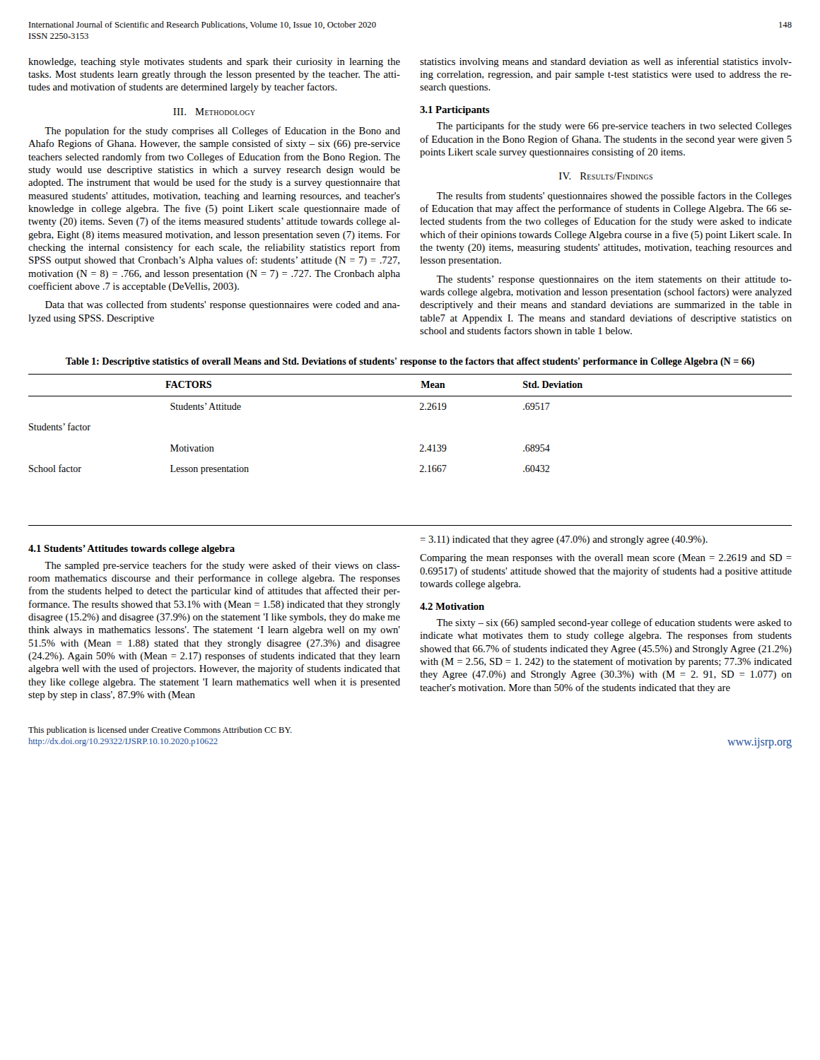International Journal of Scientific and Research Publications, Volume 10, Issue 10, October 2020 ISSN 2250-3153 148
knowledge, teaching style motivates students and spark their curiosity in learning the tasks. Most students learn greatly through the lesson presented by the teacher. The attitudes and motivation of students are determined largely by teacher factors.
III. Methodology
The population for the study comprises all Colleges of Education in the Bono and Ahafo Regions of Ghana. However, the sample consisted of sixty – six (66) pre-service teachers selected randomly from two Colleges of Education from the Bono Region. The study would use descriptive statistics in which a survey research design would be adopted. The instrument that would be used for the study is a survey questionnaire that measured students' attitudes, motivation, teaching and learning resources, and teacher's knowledge in college algebra. The five (5) point Likert scale questionnaire made of twenty (20) items. Seven (7) of the items measured students’ attitude towards college algebra, Eight (8) items measured motivation, and lesson presentation seven (7) items. For checking the internal consistency for each scale, the reliability statistics report from SPSS output showed that Cronbach’s Alpha values of: students’ attitude (N = 7) = .727, motivation (N = 8) = .766, and lesson presentation (N = 7) = .727. The Cronbach alpha coefficient above .7 is acceptable (DeVellis, 2003).
Data that was collected from students' response questionnaires were coded and analyzed using SPSS. Descriptive
statistics involving means and standard deviation as well as inferential statistics involving correlation, regression, and pair sample t-test statistics were used to address the research questions.
3.1 Participants
The participants for the study were 66 pre-service teachers in two selected Colleges of Education in the Bono Region of Ghana. The students in the second year were given 5 points Likert scale survey questionnaires consisting of 20 items.
IV. Results/Findings
The results from students' questionnaires showed the possible factors in the Colleges of Education that may affect the performance of students in College Algebra. The 66 selected students from the two colleges of Education for the study were asked to indicate which of their opinions towards College Algebra course in a five (5) point Likert scale. In the twenty (20) items, measuring students' attitudes, motivation, teaching resources and lesson presentation.
The students’ response questionnaires on the item statements on their attitude towards college algebra, motivation and lesson presentation (school factors) were analyzed descriptively and their means and standard deviations are summarized in the table in table7 at Appendix I. The means and standard deviations of descriptive statistics on school and students factors shown in table 1 below.
Table 1: Descriptive statistics of overall Means and Std. Deviations of students' response to the factors that affect students' performance in College Algebra (N = 66)
| FACTORS | Mean | Std. Deviation |
| --- | --- | --- |
| / / Students’ Attitude / | 2.2619 | .69517 |
| / Students’ factor / / | | |
| / / Motivation / | 2.4139 | .68954 |
| / School factor / Lesson presentation / | 2.1667 | .60432 |
4.1 Students’ Attitudes towards college algebra
The sampled pre-service teachers for the study were asked of their views on classroom mathematics discourse and their performance in college algebra. The responses from the students helped to detect the particular kind of attitudes that affected their performance. The results showed that 53.1% with (Mean = 1.58) indicated that they strongly disagree (15.2%) and disagree (37.9%) on the statement 'I like symbols, they do make me think always in mathematics lessons'. The statement ‘I learn algebra well on my own' 51.5% with (Mean = 1.88) stated that they strongly disagree (27.3%) and disagree (24.2%). Again 50% with (Mean = 2.17) responses of students indicated that they learn algebra well with the used of projectors. However, the majority of students indicated that they like college algebra. The statement 'I learn mathematics well when it is presented step by step in class', 87.9% with (Mean
= 3.11) indicated that they agree (47.0%) and strongly agree (40.9%).
Comparing the mean responses with the overall mean score (Mean = 2.2619 and SD = 0.69517) of students' attitude showed that the majority of students had a positive attitude towards college algebra.
4.2 Motivation
The sixty – six (66) sampled second-year college of education students were asked to indicate what motivates them to study college algebra. The responses from students showed that 66.7% of students indicated they Agree (45.5%) and Strongly Agree (21.2%) with (M = 2.56, SD = 1. 242) to the statement of motivation by parents; 77.3% indicated they Agree (47.0%) and Strongly Agree (30.3%) with (M = 2. 91, SD = 1.077) on teacher's motivation. More than 50% of the students indicated that they are
This publication is licensed under Creative Commons Attribution CC BY. http://dx.doi.org/10.29322/IJSRP.10.10.2020.p10622 www.ijsrp.org